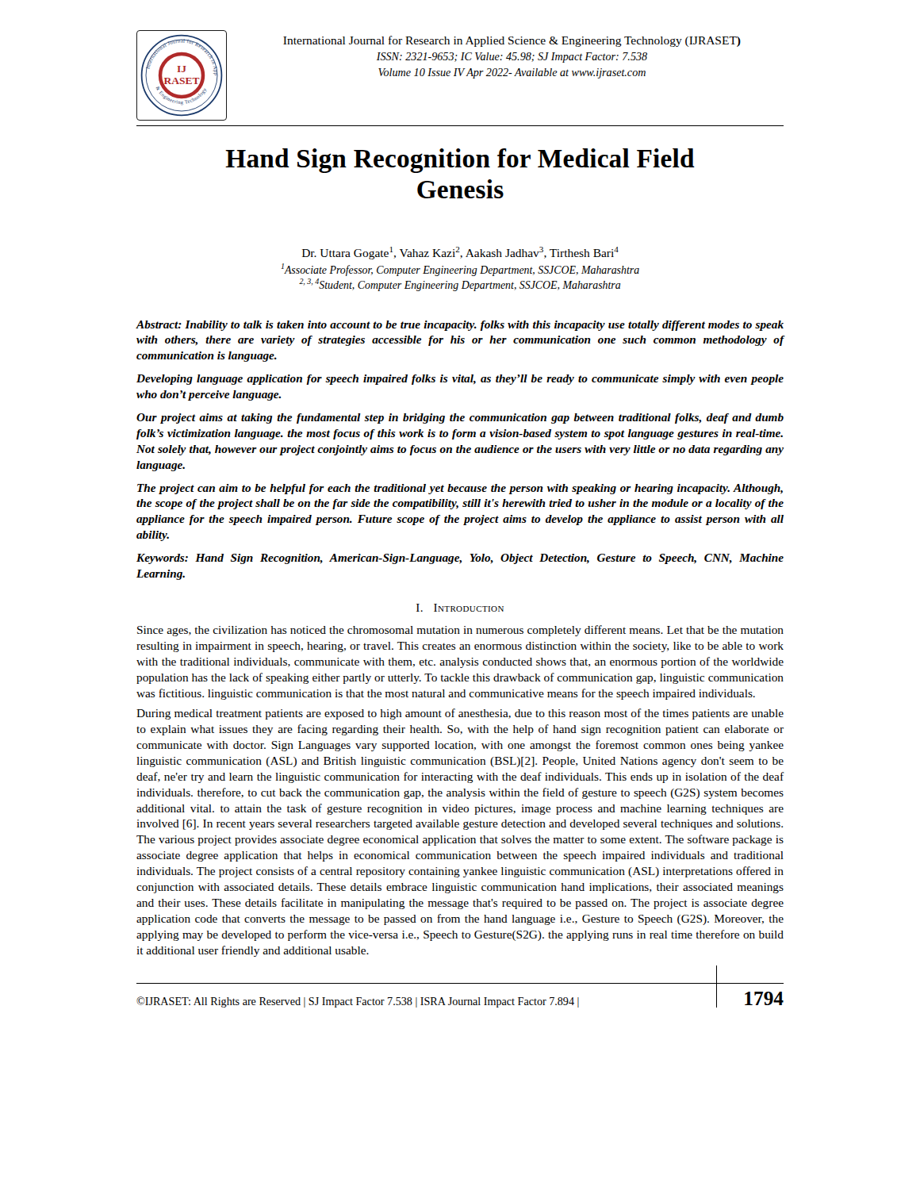International Journal for Research in Applied Science & Engineering Technology IJ RASET
International Journal for Research in Applied Science & Engineering Technology (IJRASET)
ISSN: 2321-9653; IC Value: 45.98; SJ Impact Factor: 7.538
Volume 10 Issue IV Apr 2022- Available at www.ijraset.com
Hand Sign Recognition for Medical Field
Genesis
Dr. Uttara Gogate1, Vahaz Kazi2, Aakash Jadhav3, Tirthesh Bari4
1Associate Professor, Computer Engineering Department, SSJCOE, Maharashtra
2, 3, 4Student, Computer Engineering Department, SSJCOE, Maharashtra
Abstract: Inability to talk is taken into account to be true incapacity. folks with this incapacity use totally different modes to speak with others, there are variety of strategies accessible for his or her communication one such common methodology of communication is language.
Developing language application for speech impaired folks is vital, as they’ll be ready to communicate simply with even people who don’t perceive language.
Our project aims at taking the fundamental step in bridging the communication gap between traditional folks, deaf and dumb folk’s victimization language. the most focus of this work is to form a vision-based system to spot language gestures in real-time. Not solely that, however our project conjointly aims to focus on the audience or the users with very little or no data regarding any language.
The project can aim to be helpful for each the traditional yet because the person with speaking or hearing incapacity. Although, the scope of the project shall be on the far side the compatibility, still it's herewith tried to usher in the module or a locality of the appliance for the speech impaired person. Future scope of the project aims to develop the appliance to assist person with all ability.
Keywords: Hand Sign Recognition, American-Sign-Language, Yolo, Object Detection, Gesture to Speech, CNN, Machine Learning.
I. Introduction
Since ages, the civilization has noticed the chromosomal mutation in numerous completely different means. Let that be the mutation resulting in impairment in speech, hearing, or travel. This creates an enormous distinction within the society, like to be able to work with the traditional individuals, communicate with them, etc. analysis conducted shows that, an enormous portion of the worldwide population has the lack of speaking either partly or utterly. To tackle this drawback of communication gap, linguistic communication was fictitious. linguistic communication is that the most natural and communicative means for the speech impaired individuals.
During medical treatment patients are exposed to high amount of anesthesia, due to this reason most of the times patients are unable to explain what issues they are facing regarding their health. So, with the help of hand sign recognition patient can elaborate or communicate with doctor. Sign Languages vary supported location, with one amongst the foremost common ones being yankee linguistic communication (ASL) and British linguistic communication (BSL)[2]. People, United Nations agency don't seem to be deaf, ne'er try and learn the linguistic communication for interacting with the deaf individuals. This ends up in isolation of the deaf individuals. therefore, to cut back the communication gap, the analysis within the field of gesture to speech (G2S) system becomes additional vital. to attain the task of gesture recognition in video pictures, image process and machine learning techniques are involved [6]. In recent years several researchers targeted available gesture detection and developed several techniques and solutions. The various project provides associate degree economical application that solves the matter to some extent. The software package is associate degree application that helps in economical communication between the speech impaired individuals and traditional individuals. The project consists of a central repository containing yankee linguistic communication (ASL) interpretations offered in conjunction with associated details. These details embrace linguistic communication hand implications, their associated meanings and their uses. These details facilitate in manipulating the message that's required to be passed on. The project is associate degree application code that converts the message to be passed on from the hand language i.e., Gesture to Speech (G2S). Moreover, the applying may be developed to perform the vice-versa i.e., Speech to Gesture(S2G). the applying runs in real time therefore on build it additional user friendly and additional usable.
©IJRASET: All Rights are Reserved | SJ Impact Factor 7.538 | ISRA Journal Impact Factor 7.894 |
1794